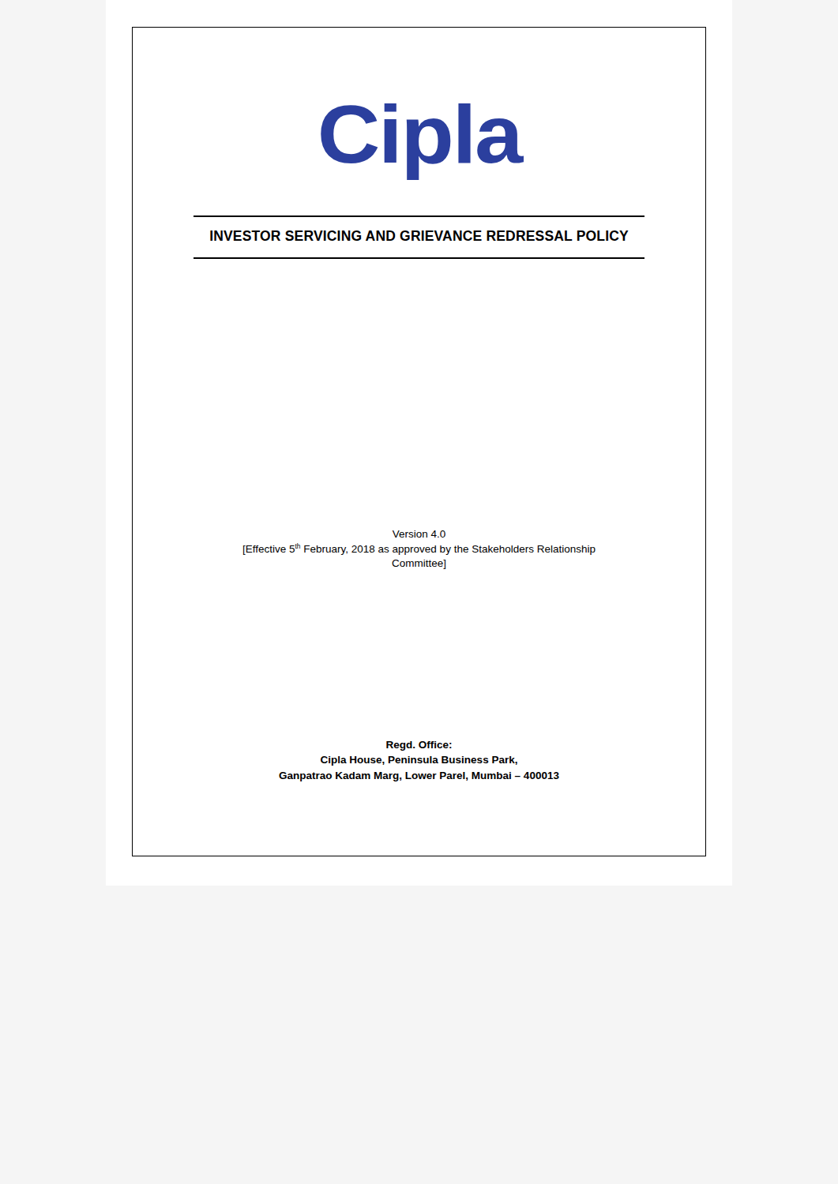Cipla
INVESTOR SERVICING AND GRIEVANCE REDRESSAL POLICY
Version 4.0
[Effective 5th February, 2018 as approved by the Stakeholders Relationship
Committee]
Regd. Office:
Cipla House, Peninsula Business Park,
Ganpatrao Kadam Marg, Lower Parel, Mumbai – 400013